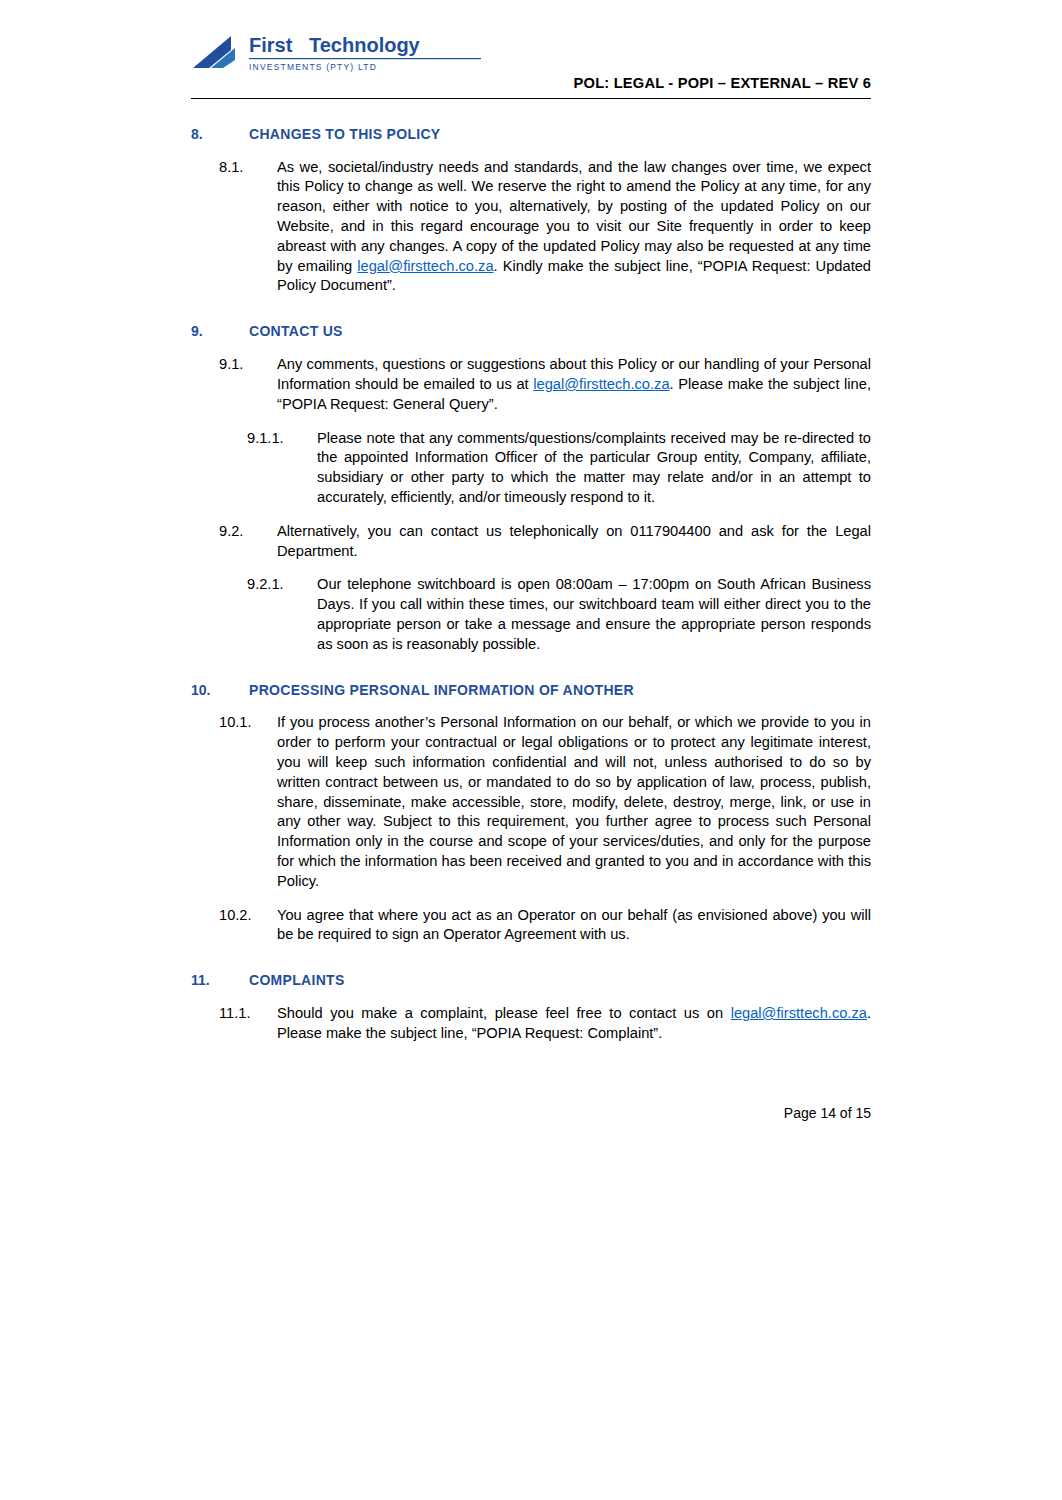First Technology INVESTMENTS (PTY) LTD
POL: LEGAL - POPI – EXTERNAL – REV 6
8.
CHANGES TO THIS POLICY
8.1.
As we, societal/industry needs and standards, and the law changes over time, we expect this Policy to change as well. We reserve the right to amend the Policy at any time, for any reason, either with notice to you, alternatively, by posting of the updated Policy on our Website, and in this regard encourage you to visit our Site frequently in order to keep abreast with any changes. A copy of the updated Policy may also be requested at any time by emailing legal@firsttech.co.za. Kindly make the subject line, “POPIA Request: Updated Policy Document”.
9.
CONTACT US
9.1.
Any comments, questions or suggestions about this Policy or our handling of your Personal Information should be emailed to us at legal@firsttech.co.za. Please make the subject line, “POPIA Request: General Query”.
9.1.1.
Please note that any comments/questions/complaints received may be re-directed to the appointed Information Officer of the particular Group entity, Company, affiliate, subsidiary or other party to which the matter may relate and/or in an attempt to accurately, efficiently, and/or timeously respond to it.
9.2.
Alternatively, you can contact us telephonically on 0117904400 and ask for the Legal Department.
9.2.1.
Our telephone switchboard is open 08:00am – 17:00pm on South African Business Days. If you call within these times, our switchboard team will either direct you to the appropriate person or take a message and ensure the appropriate person responds as soon as is reasonably possible.
10.
PROCESSING PERSONAL INFORMATION OF ANOTHER
10.1.
If you process another’s Personal Information on our behalf, or which we provide to you in order to perform your contractual or legal obligations or to protect any legitimate interest, you will keep such information confidential and will not, unless authorised to do so by written contract between us, or mandated to do so by application of law, process, publish, share, disseminate, make accessible, store, modify, delete, destroy, merge, link, or use in any other way. Subject to this requirement, you further agree to process such Personal Information only in the course and scope of your services/duties, and only for the purpose for which the information has been received and granted to you and in accordance with this Policy.
10.2.
You agree that where you act as an Operator on our behalf (as envisioned above) you will be be required to sign an Operator Agreement with us.
11.
COMPLAINTS
11.1.
Should you make a complaint, please feel free to contact us on legal@firsttech.co.za. Please make the subject line, “POPIA Request: Complaint”.
Page 14 of 15